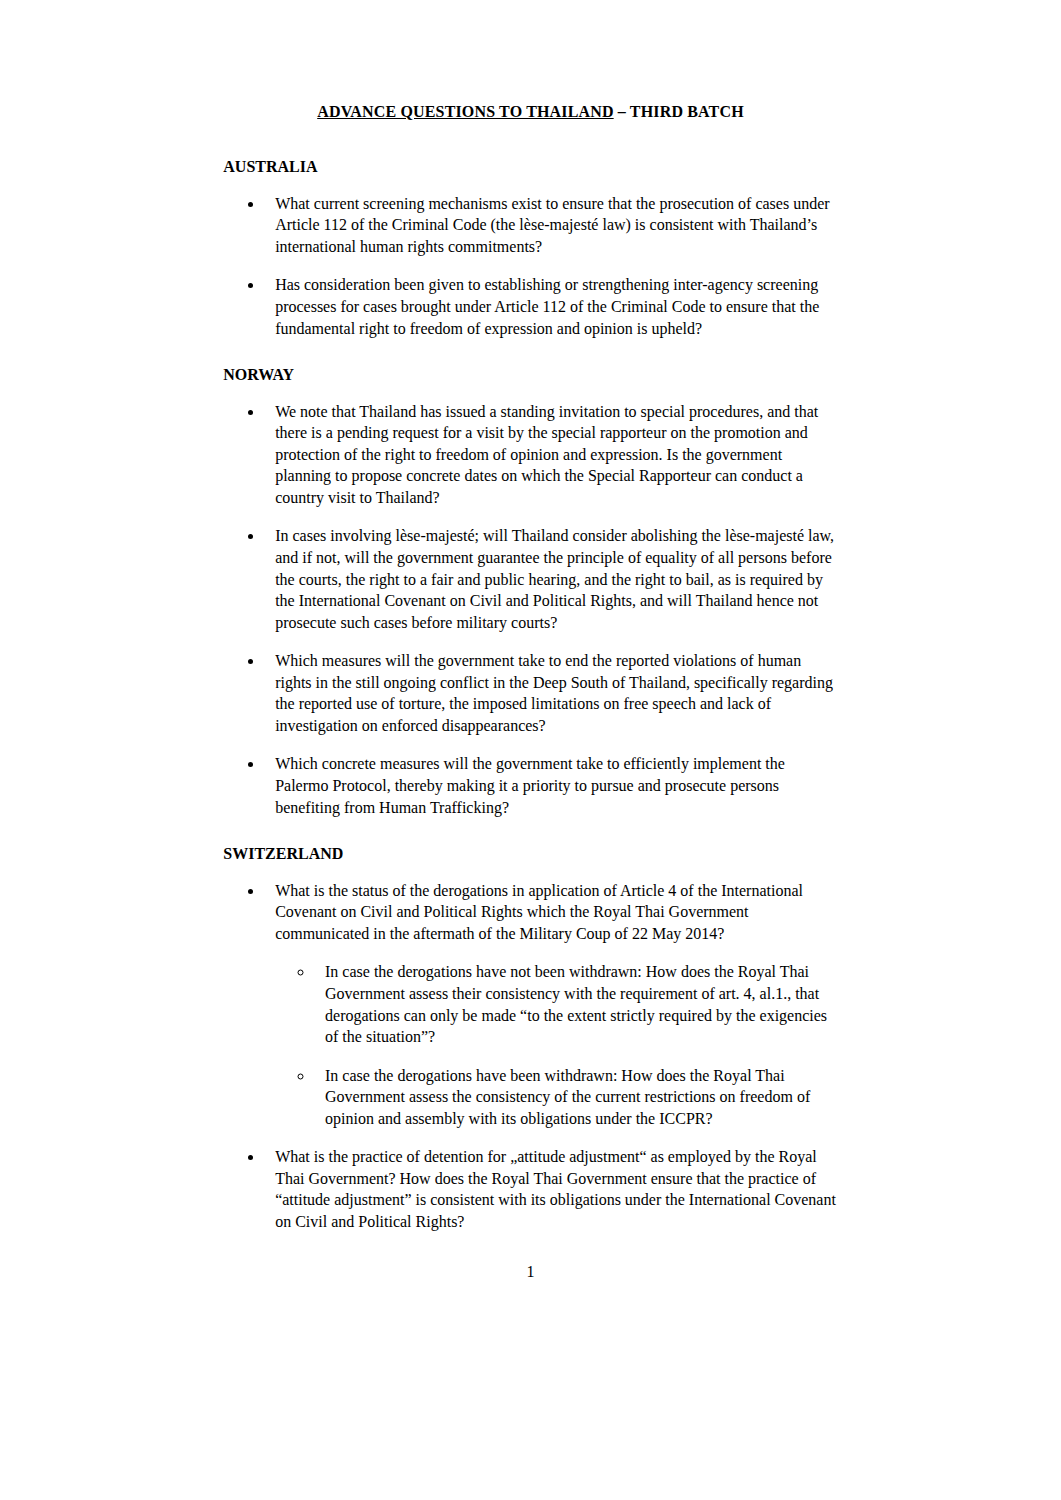Advance Questions to Thailand – third batch
Australia
What current screening mechanisms exist to ensure that the prosecution of cases under Article 112 of the Criminal Code (the lèse-majesté law) is consistent with Thailand’s international human rights commitments?
Has consideration been given to establishing or strengthening inter-agency screening processes for cases brought under Article 112 of the Criminal Code to ensure that the fundamental right to freedom of expression and opinion is upheld?
Norway
We note that Thailand has issued a standing invitation to special procedures, and that there is a pending request for a visit by the special rapporteur on the promotion and protection of the right to freedom of opinion and expression. Is the government planning to propose concrete dates on which the Special Rapporteur can conduct a country visit to Thailand?
In cases involving lèse-majesté; will Thailand consider abolishing the lèse-majesté law, and if not, will the government guarantee the principle of equality of all persons before the courts, the right to a fair and public hearing, and the right to bail, as is required by the International Covenant on Civil and Political Rights, and will Thailand hence not prosecute such cases before military courts?
Which measures will the government take to end the reported violations of human rights in the still ongoing conflict in the Deep South of Thailand, specifically regarding the reported use of torture, the imposed limitations on free speech and lack of investigation on enforced disappearances?
Which concrete measures will the government take to efficiently implement the Palermo Protocol, thereby making it a priority to pursue and prosecute persons benefiting from Human Trafficking?
Switzerland
What is the status of the derogations in application of Article 4 of the International Covenant on Civil and Political Rights which the Royal Thai Government communicated in the aftermath of the Military Coup of 22 May 2014?
In case the derogations have not been withdrawn: How does the Royal Thai Government assess their consistency with the requirement of art. 4, al.1., that derogations can only be made “to the extent strictly required by the exigencies of the situation”?
In case the derogations have been withdrawn: How does the Royal Thai Government assess the consistency of the current restrictions on freedom of opinion and assembly with its obligations under the ICCPR?
What is the practice of detention for „attitude adjustment“ as employed by the Royal Thai Government? How does the Royal Thai Government ensure that the practice of “attitude adjustment” is consistent with its obligations under the International Covenant on Civil and Political Rights?
1